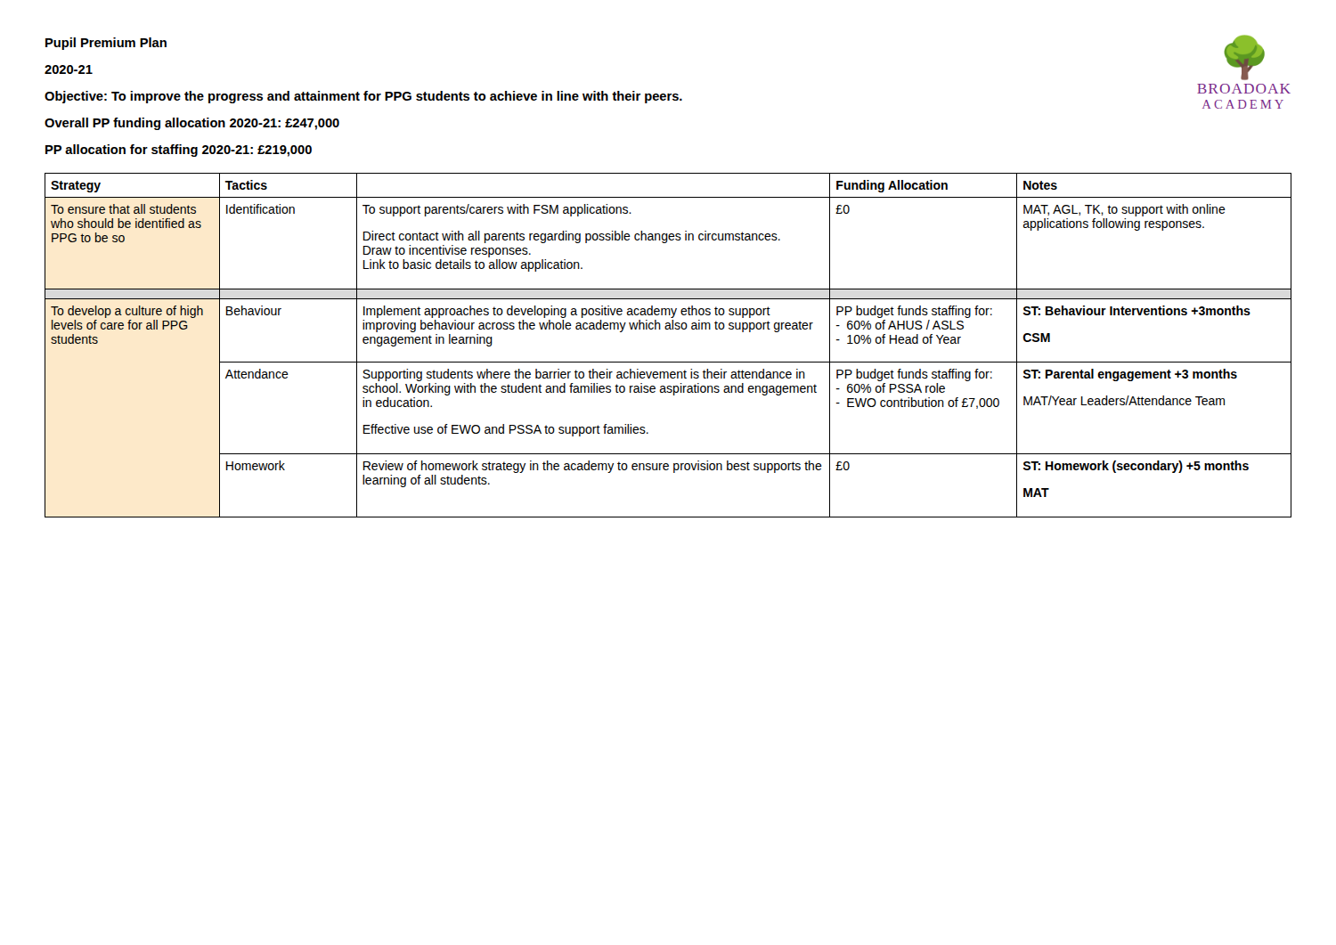🌳 BROADOAKACADEMY
Pupil Premium Plan
2020-21
Objective: To improve the progress and attainment for PPG students to achieve in line with their peers.
Overall PP funding allocation 2020-21: £247,000
PP allocation for staffing 2020-21: £219,000
| Strategy | Tactics | | Funding Allocation | Notes |
| --- | --- | --- | --- | --- |
| To ensure that all students who should be identified as PPG to be so | Identification | To support parents/carers with FSM applications. Direct contact with all parents regarding possible changes in circumstances. Draw to incentivise responses. Link to basic details to allow application. | £0 | MAT, AGL, TK, to support with online applications following responses. |
| To develop a culture of high levels of care for all PPG students | Behaviour | Implement approaches to developing a positive academy ethos to support improving behaviour across the whole academy which also aim to support greater engagement in learning | PP budget funds staffing for: 60% of AHUS / ASLS 10% of Head of Year | ST: Behaviour Interventions +3months CSM |
| Attendance | Supporting students where the barrier to their achievement is their attendance in school. Working with the student and families to raise aspirations and engagement in education. Effective use of EWO and PSSA to support families. | PP budget funds staffing for: 60% of PSSA role EWO contribution of £7,000 | ST: Parental engagement +3 months MAT/Year Leaders/Attendance Team |
| Homework | Review of homework strategy in the academy to ensure provision best supports the learning of all students. | £0 | ST: Homework (secondary) +5 months MAT |